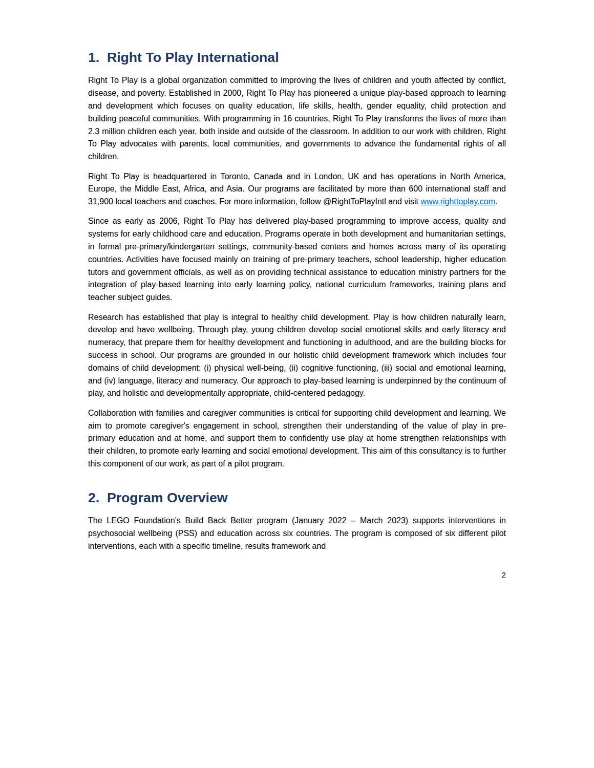1. Right To Play International
Right To Play is a global organization committed to improving the lives of children and youth affected by conflict, disease, and poverty. Established in 2000, Right To Play has pioneered a unique play-based approach to learning and development which focuses on quality education, life skills, health, gender equality, child protection and building peaceful communities. With programming in 16 countries, Right To Play transforms the lives of more than 2.3 million children each year, both inside and outside of the classroom. In addition to our work with children, Right To Play advocates with parents, local communities, and governments to advance the fundamental rights of all children.
Right To Play is headquartered in Toronto, Canada and in London, UK and has operations in North America, Europe, the Middle East, Africa, and Asia. Our programs are facilitated by more than 600 international staff and 31,900 local teachers and coaches. For more information, follow @RightToPlayIntl and visit www.righttoplay.com.
Since as early as 2006, Right To Play has delivered play-based programming to improve access, quality and systems for early childhood care and education. Programs operate in both development and humanitarian settings, in formal pre-primary/kindergarten settings, community-based centers and homes across many of its operating countries. Activities have focused mainly on training of pre-primary teachers, school leadership, higher education tutors and government officials, as well as on providing technical assistance to education ministry partners for the integration of play-based learning into early learning policy, national curriculum frameworks, training plans and teacher subject guides.
Research has established that play is integral to healthy child development. Play is how children naturally learn, develop and have wellbeing. Through play, young children develop social emotional skills and early literacy and numeracy, that prepare them for healthy development and functioning in adulthood, and are the building blocks for success in school. Our programs are grounded in our holistic child development framework which includes four domains of child development: (i) physical well-being, (ii) cognitive functioning, (iii) social and emotional learning, and (iv) language, literacy and numeracy. Our approach to play-based learning is underpinned by the continuum of play, and holistic and developmentally appropriate, child-centered pedagogy.
Collaboration with families and caregiver communities is critical for supporting child development and learning. We aim to promote caregiver's engagement in school, strengthen their understanding of the value of play in pre-primary education and at home, and support them to confidently use play at home strengthen relationships with their children, to promote early learning and social emotional development. This aim of this consultancy is to further this component of our work, as part of a pilot program.
2. Program Overview
The LEGO Foundation's Build Back Better program (January 2022 – March 2023) supports interventions in psychosocial wellbeing (PSS) and education across six countries. The program is composed of six different pilot interventions, each with a specific timeline, results framework and
2